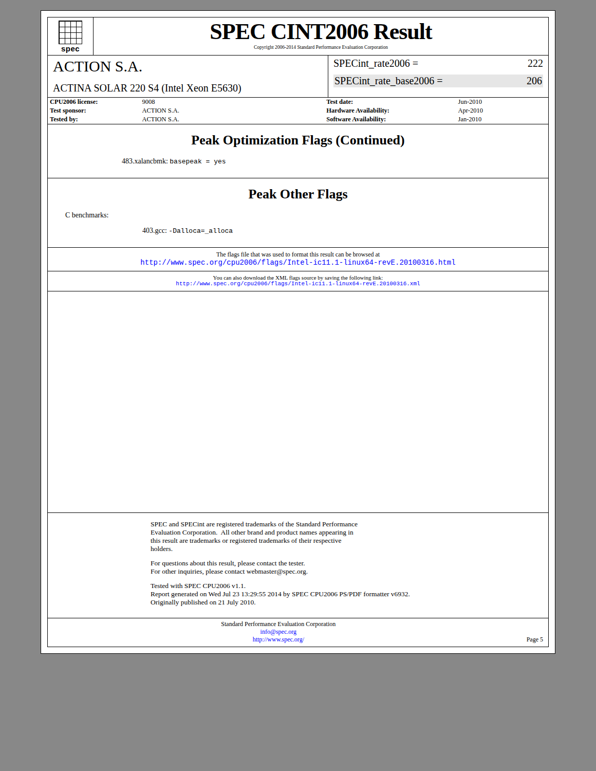spec
SPEC CINT2006 Result
Copyright 2006-2014 Standard Performance Evaluation Corporation
ACTION S.A.
ACTINA SOLAR 220 S4 (Intel Xeon E5630)
SPECint_rate2006 = 222
SPECint_rate_base2006 = 206
CPU2006 license:
9008
Test date:
Jun-2010
Test sponsor:
ACTION S.A.
Hardware Availability:
Apr-2010
Tested by:
ACTION S.A.
Software Availability:
Jan-2010
Peak Optimization Flags (Continued)
483.xalancbmk: basepeak = yes
Peak Other Flags
C benchmarks:
403.gcc: -Dalloca=_alloca
The flags file that was used to format this result can be browsed at
http://www.spec.org/cpu2006/flags/Intel-ic11.1-linux64-revE.20100316.html
You can also download the XML flags source by saving the following link:
http://www.spec.org/cpu2006/flags/Intel-ic11.1-linux64-revE.20100316.xml
SPEC and SPECint are registered trademarks of the Standard Performance
Evaluation Corporation. All other brand and product names appearing in
this result are trademarks or registered trademarks of their respective
holders.
For questions about this result, please contact the tester.
For other inquiries, please contact webmaster@spec.org.
Tested with SPEC CPU2006 v1.1.
Report generated on Wed Jul 23 13:29:55 2014 by SPEC CPU2006 PS/PDF formatter v6932.
Originally published on 21 July 2010.
Standard Performance Evaluation Corporation
info@spec.org
http://www.spec.org/
Page 5